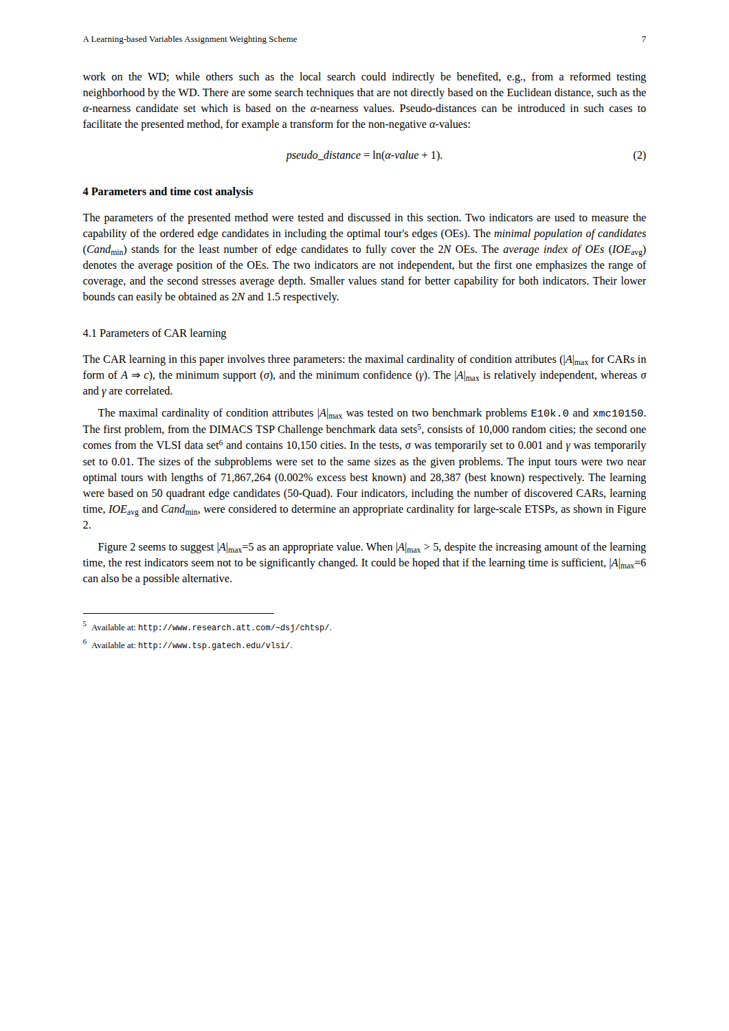A Learning-based Variables Assignment Weighting Scheme 7
work on the WD; while others such as the local search could indirectly be benefited, e.g., from a reformed testing neighborhood by the WD. There are some search techniques that are not directly based on the Euclidean distance, such as the α-nearness candidate set which is based on the α-nearness values. Pseudo-distances can be introduced in such cases to facilitate the presented method, for example a transform for the non-negative α-values:
pseudo_distance = ln(α-value + 1). (2)
4 Parameters and time cost analysis
The parameters of the presented method were tested and discussed in this section. Two indicators are used to measure the capability of the ordered edge candidates in including the optimal tour's edges (OEs). The minimal population of candidates (Candmin) stands for the least number of edge candidates to fully cover the 2N OEs. The average index of OEs (IOEavg) denotes the average position of the OEs. The two indicators are not independent, but the first one emphasizes the range of coverage, and the second stresses average depth. Smaller values stand for better capability for both indicators. Their lower bounds can easily be obtained as 2N and 1.5 respectively.
4.1 Parameters of CAR learning
The CAR learning in this paper involves three parameters: the maximal cardinality of condition attributes (|A|max for CARs in form of A ⇒ c), the minimum support (σ), and the minimum confidence (γ). The |A|max is relatively independent, whereas σ and γ are correlated.
The maximal cardinality of condition attributes |A|max was tested on two benchmark problems E10k.0 and xmc10150. The first problem, from the DIMACS TSP Challenge benchmark data sets5, consists of 10,000 random cities; the second one comes from the VLSI data set6 and contains 10,150 cities. In the tests, σ was temporarily set to 0.001 and γ was temporarily set to 0.01. The sizes of the subproblems were set to the same sizes as the given problems. The input tours were two near optimal tours with lengths of 71,867,264 (0.002% excess best known) and 28,387 (best known) respectively. The learning were based on 50 quadrant edge candidates (50-Quad). Four indicators, including the number of discovered CARs, learning time, IOEavg and Candmin, were considered to determine an appropriate cardinality for large-scale ETSPs, as shown in Figure 2.
Figure 2 seems to suggest |A|max=5 as an appropriate value. When |A|max > 5, despite the increasing amount of the learning time, the rest indicators seem not to be significantly changed. It could be hoped that if the learning time is sufficient, |A|max=6 can also be a possible alternative.
5 Available at: http://www.research.att.com/~dsj/chtsp/.
6 Available at: http://www.tsp.gatech.edu/vlsi/.